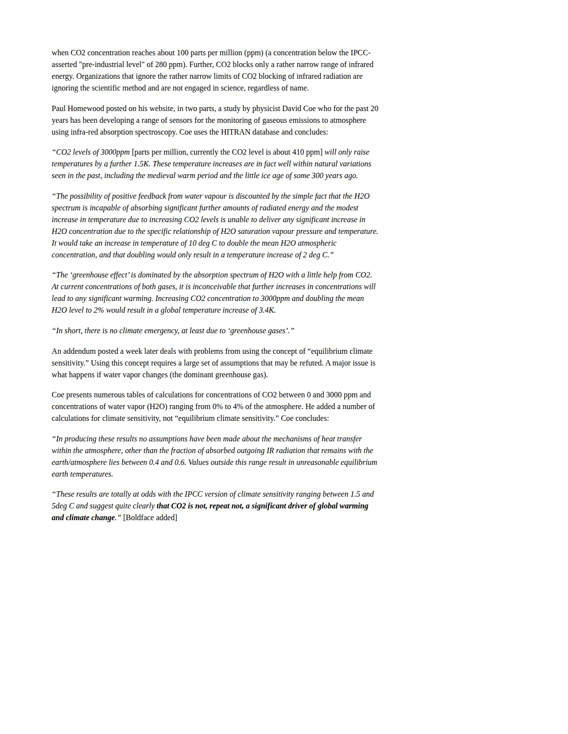when CO2 concentration reaches about 100 parts per million (ppm) (a concentration below the IPCC-asserted "pre-industrial level" of 280 ppm). Further, CO2 blocks only a rather narrow range of infrared energy. Organizations that ignore the rather narrow limits of CO2 blocking of infrared radiation are ignoring the scientific method and are not engaged in science, regardless of name.
Paul Homewood posted on his website, in two parts, a study by physicist David Coe who for the past 20 years has been developing a range of sensors for the monitoring of gaseous emissions to atmosphere using infra-red absorption spectroscopy. Coe uses the HITRAN database and concludes:
“CO2 levels of 3000ppm [parts per million, currently the CO2 level is about 410 ppm] will only raise temperatures by a further 1.5K. These temperature increases are in fact well within natural variations seen in the past, including the medieval warm period and the little ice age of some 300 years ago.
“The possibility of positive feedback from water vapour is discounted by the simple fact that the H2O spectrum is incapable of absorbing significant further amounts of radiated energy and the modest increase in temperature due to increasing CO2 levels is unable to deliver any significant increase in H2O concentration due to the specific relationship of H2O saturation vapour pressure and temperature. It would take an increase in temperature of 10 deg C to double the mean H2O atmospheric concentration, and that doubling would only result in a temperature increase of 2 deg C.”
“The ‘greenhouse effect’ is dominated by the absorption spectrum of H2O with a little help from CO2. At current concentrations of both gases, it is inconceivable that further increases in concentrations will lead to any significant warming. Increasing CO2 concentration to 3000ppm and doubling the mean H2O level to 2% would result in a global temperature increase of 3.4K.
“In short, there is no climate emergency, at least due to ‘greenhouse gases’.”
An addendum posted a week later deals with problems from using the concept of “equilibrium climate sensitivity.” Using this concept requires a large set of assumptions that may be refuted. A major issue is what happens if water vapor changes (the dominant greenhouse gas).
Coe presents numerous tables of calculations for concentrations of CO2 between 0 and 3000 ppm and concentrations of water vapor (H2O) ranging from 0% to 4% of the atmosphere. He added a number of calculations for climate sensitivity, not “equilibrium climate sensitivity.” Coe concludes:
“In producing these results no assumptions have been made about the mechanisms of heat transfer within the atmosphere, other than the fraction of absorbed outgoing IR radiation that remains with the earth/atmosphere lies between 0.4 and 0.6. Values outside this range result in unreasonable equilibrium earth temperatures.
“These results are totally at odds with the IPCC version of climate sensitivity ranging between 1.5 and 5deg C and suggest quite clearly that CO2 is not, repeat not, a significant driver of global warming and climate change.” [Boldface added]